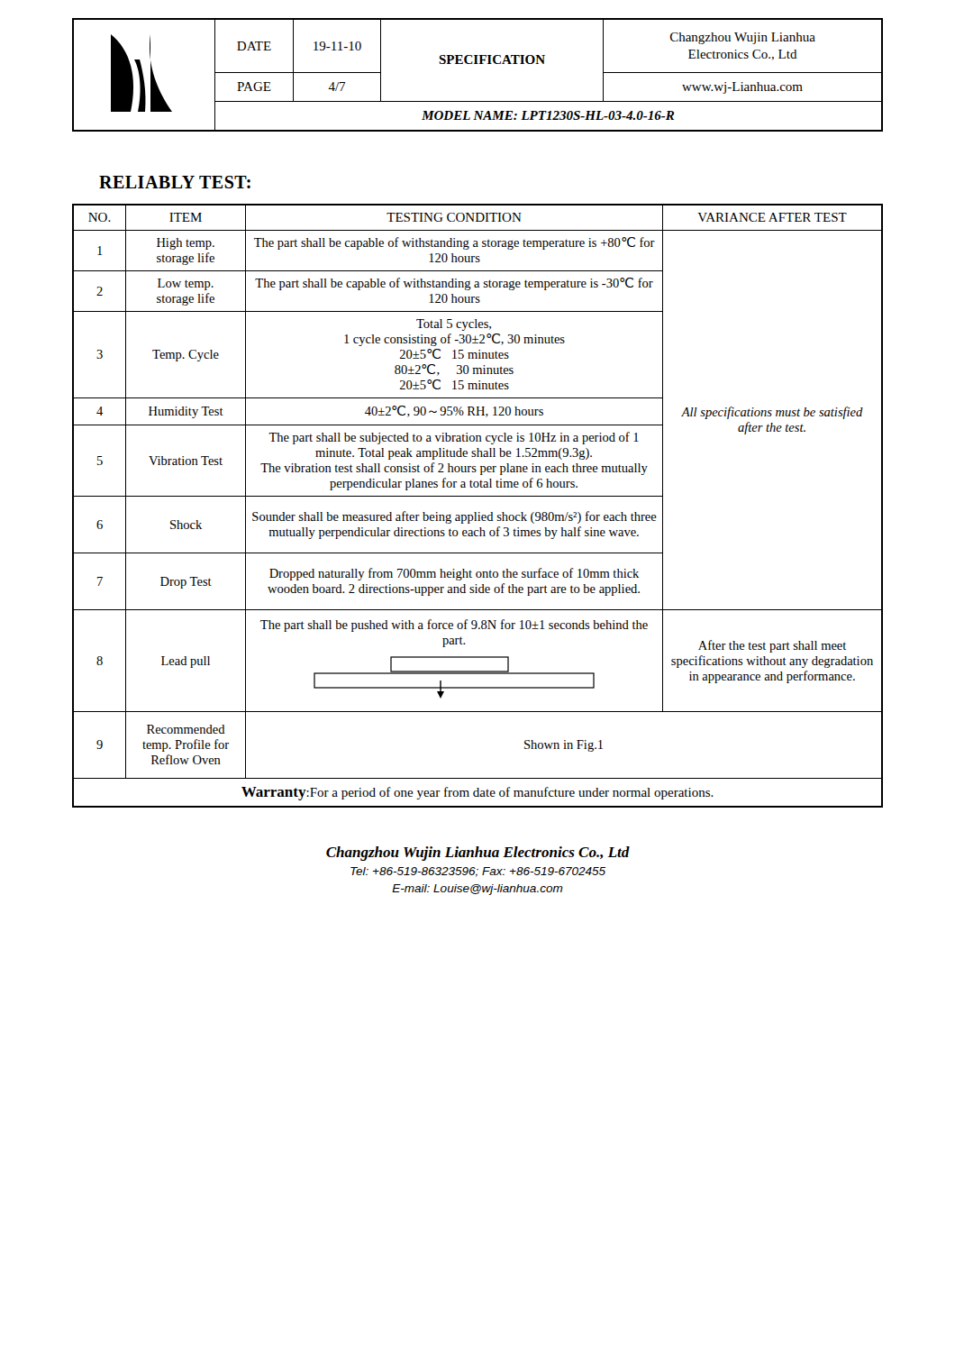| | DATE | 19-11-10 | SPECIFICATION | Changzhou Wujin Lianhua Electronics Co., Ltd |
| PAGE | 4/7 | www.wj-Lianhua.com |
| MODEL NAME: LPT1230S-HL-03-4.0-16-R |
RELIABLY TEST:
| NO. | ITEM | TESTING CONDITION | VARIANCE AFTER TEST |
| --- | --- | --- | --- |
| 1 | High temp. storage life | The part shall be capable of withstanding a storage temperature is +80℃ for 120 hours | All specifications must be satisfied after the test. |
| 2 | Low temp. storage life | The part shall be capable of withstanding a storage temperature is -30℃ for 120 hours |
| 3 | Temp. Cycle | Total 5 cycles, 1 cycle consisting of -30±2℃, 30 minutes 20±5℃ 15 minutes 80±2℃, 30 minutes 20±5℃ 15 minutes |
| 4 | Humidity Test | 40±2℃, 90～95% RH, 120 hours |
| 5 | Vibration Test | The part shall be subjected to a vibration cycle is 10Hz in a period of 1 minute. Total peak amplitude shall be 1.52mm(9.3g). The vibration test shall consist of 2 hours per plane in each three mutually perpendicular planes for a total time of 6 hours. |
| 6 | Shock | Sounder shall be measured after being applied shock (980m/s²) for each three mutually perpendicular directions to each of 3 times by half sine wave. |
| 7 | Drop Test | Dropped naturally from 700mm height onto the surface of 10mm thick wooden board. 2 directions-upper and side of the part are to be applied. |
| 8 | Lead pull | The part shall be pushed with a force of 9.8N for 10±1 seconds behind the part. | After the test part shall meet specifications without any degradation in appearance and performance. |
| 9 | Recommended temp. Profile for Reflow Oven | Shown in Fig.1 |
| Warranty :For a period of one year from date of manufcture under normal operations. |
Changzhou Wujin Lianhua Electronics Co., Ltd
Tel: +86-519-86323596; Fax: +86-519-6702455
E-mail: Louise@wj-lianhua.com